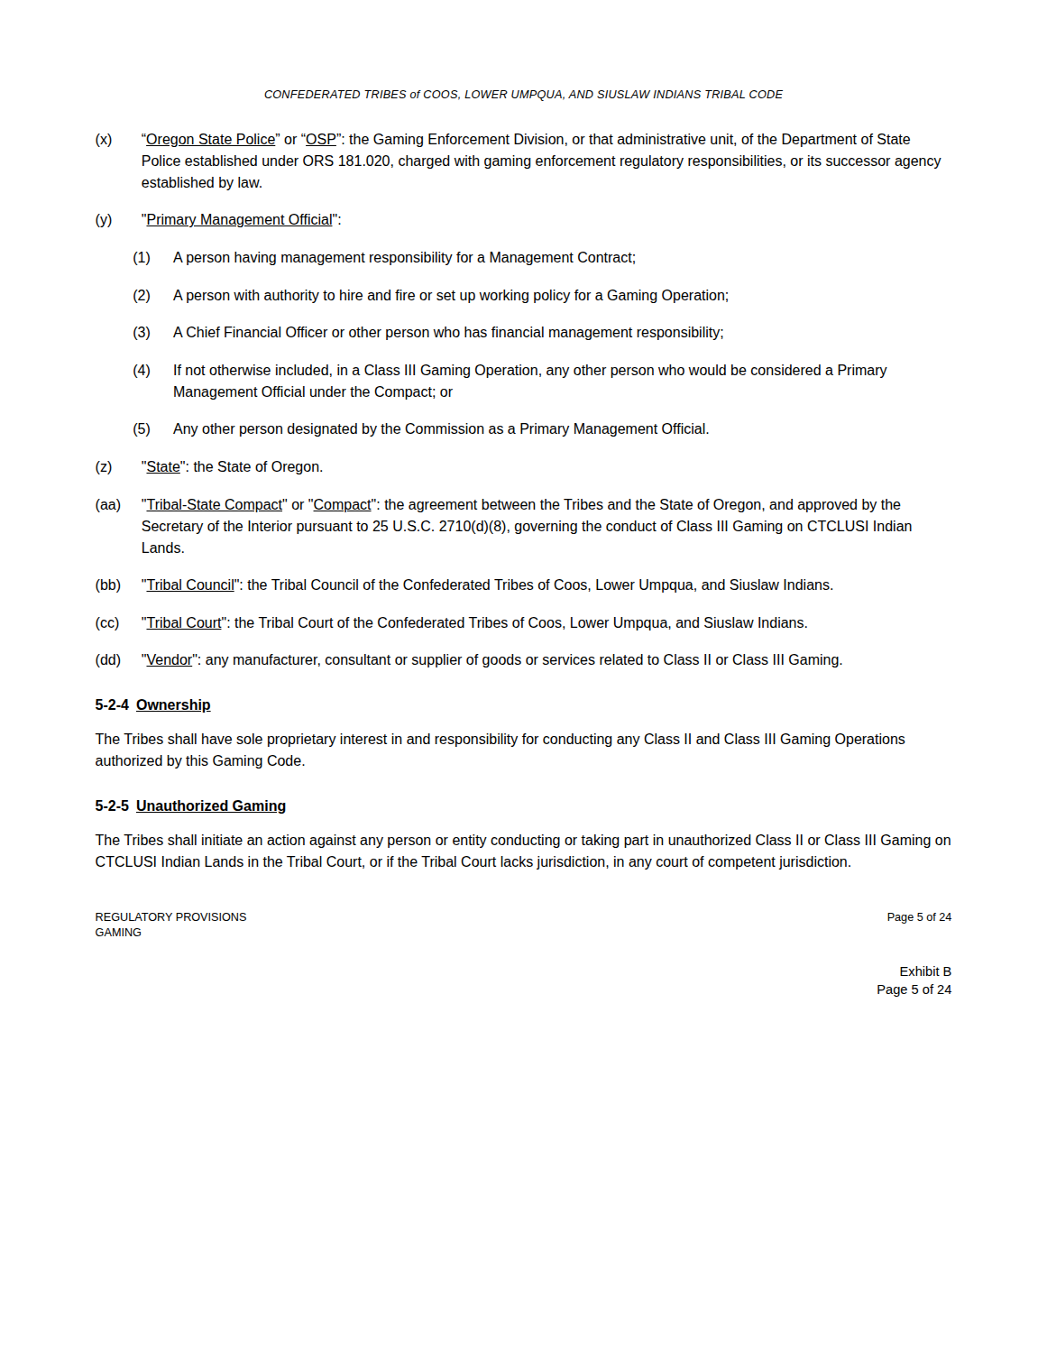CONFEDERATED TRIBES of COOS, LOWER UMPQUA, AND SIUSLAW INDIANS TRIBAL CODE
(x)
“Oregon State Police” or “OSP”: the Gaming Enforcement Division, or that administrative unit, of the Department of State Police established under ORS 181.020, charged with gaming enforcement regulatory responsibilities, or its successor agency established by law.
(y)
"Primary Management Official":
(1)
A person having management responsibility for a Management Contract;
(2)
A person with authority to hire and fire or set up working policy for a Gaming Operation;
(3)
A Chief Financial Officer or other person who has financial management responsibility;
(4)
If not otherwise included, in a Class III Gaming Operation, any other person who would be considered a Primary Management Official under the Compact; or
(5)
Any other person designated by the Commission as a Primary Management Official.
(z)
"State": the State of Oregon.
(aa)
"Tribal-State Compact" or "Compact": the agreement between the Tribes and the State of Oregon, and approved by the Secretary of the Interior pursuant to 25 U.S.C. 2710(d)(8), governing the conduct of Class III Gaming on CTCLUSI Indian Lands.
(bb)
"Tribal Council": the Tribal Council of the Confederated Tribes of Coos, Lower Umpqua, and Siuslaw Indians.
(cc)
"Tribal Court": the Tribal Court of the Confederated Tribes of Coos, Lower Umpqua, and Siuslaw Indians.
(dd)
"Vendor": any manufacturer, consultant or supplier of goods or services related to Class II or Class III Gaming.
5-2-4 Ownership
The Tribes shall have sole proprietary interest in and responsibility for conducting any Class II and Class III Gaming Operations authorized by this Gaming Code.
5-2-5 Unauthorized Gaming
The Tribes shall initiate an action against any person or entity conducting or taking part in unauthorized Class II or Class III Gaming on CTCLUSI Indian Lands in the Tribal Court, or if the Tribal Court lacks jurisdiction, in any court of competent jurisdiction.
REGULATORY PROVISIONS
GAMING
Page 5 of 24
Exhibit B
Page 5 of 24